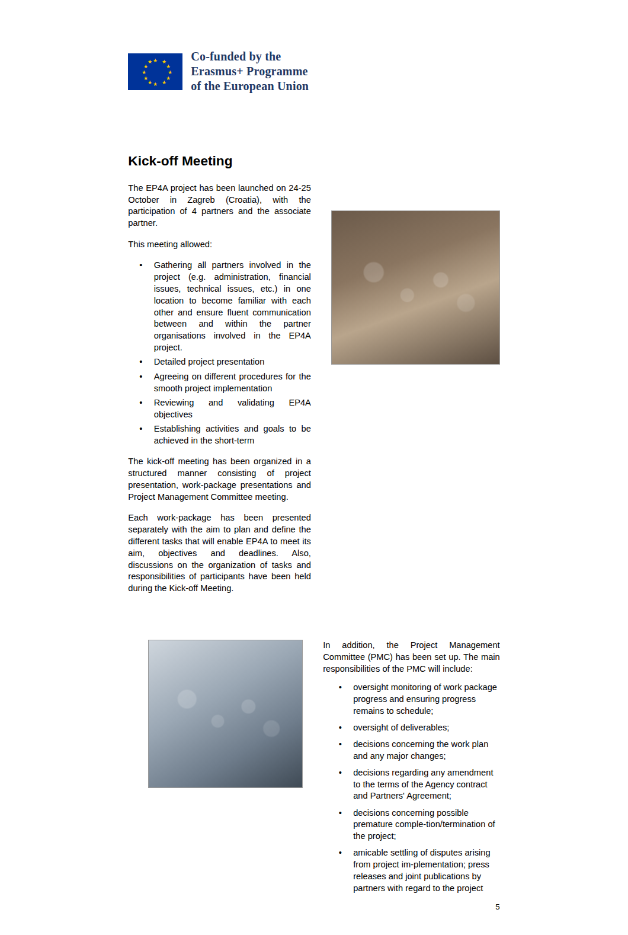★ ★ ★ ★ ★ ★ ★ ★ ★ ★ ★ ★
Co-funded by the
Erasmus+ Programme
of the European Union
Kick-off Meeting
The EP4A project has been launched on 24-25 October in Zagreb (Croatia), with the participation of 4 partners and the associate partner.
This meeting allowed:
Gathering all partners involved in the project (e.g. administration, financial issues, technical issues, etc.) in one location to become familiar with each other and ensure fluent communication between and within the partner organisations involved in the EP4A project.
Detailed project presentation
Agreeing on different procedures for the smooth project implementation
Reviewing and validating EP4A objectives
Establishing activities and goals to be achieved in the short-term
The kick-off meeting has been organized in a structured manner consisting of project presentation, work-package presentations and Project Management Committee meeting.
Each work-package has been presented separately with the aim to plan and define the different tasks that will enable EP4A to meet its aim, objectives and deadlines. Also, discussions on the organization of tasks and responsibilities of participants have been held during the Kick-off Meeting.
In addition, the Project Management Committee (PMC) has been set up. The main responsibilities of the PMC will include:
oversight monitoring of work package progress and ensuring progress remains to schedule;
oversight of deliverables;
decisions concerning the work plan and any major changes;
decisions regarding any amendment to the terms of the Agency contract and Partners' Agreement;
decisions concerning possible premature comple-tion/termination of the project;
amicable settling of disputes arising from project im-plementation; press releases and joint publications by partners with regard to the project
5